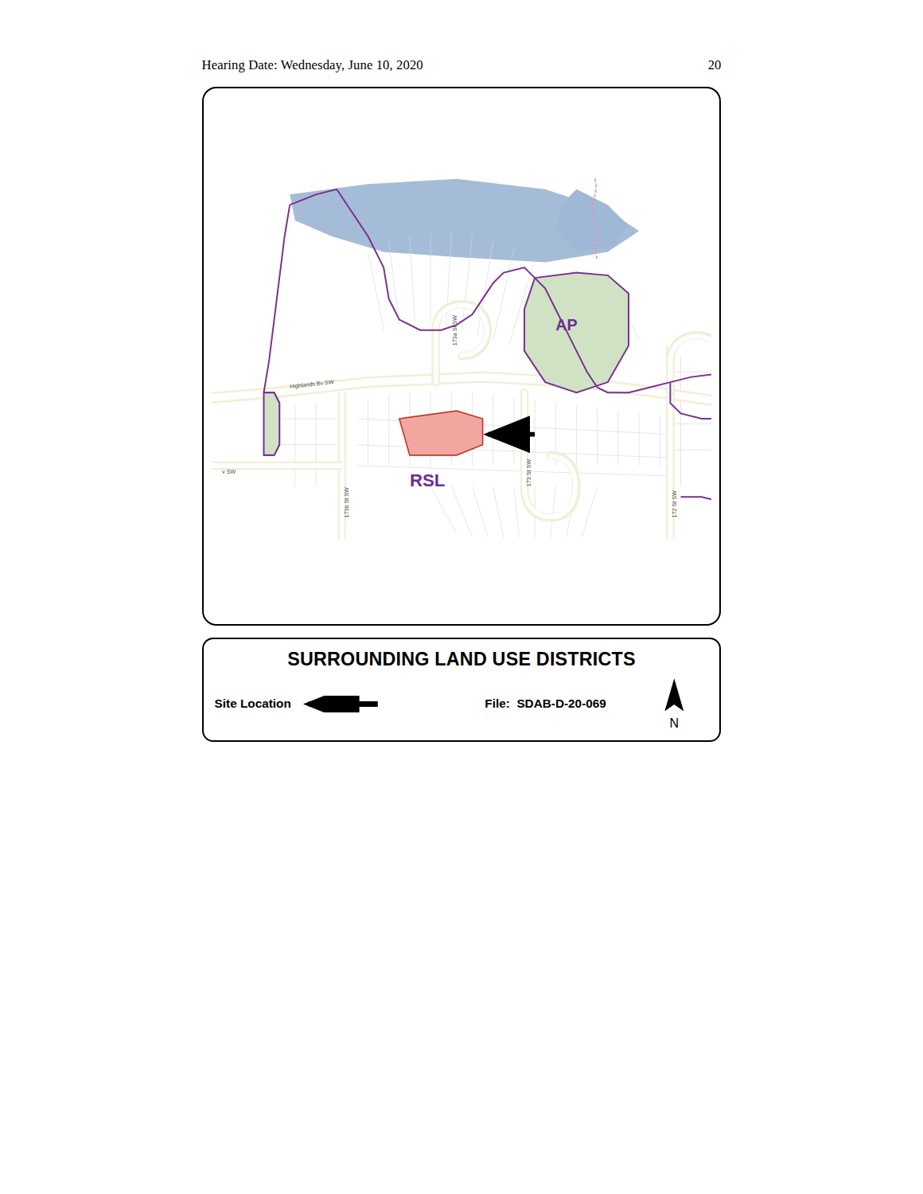Hearing Date: Wednesday, June 10, 2020
20
AP RSL Highlands Bv SW 173a St SW 173 St SW 173b St SW v SW 172 St SW
SURROUNDING LAND USE DISTRICTS
Site Location
File: SDAB-D-20-069
N